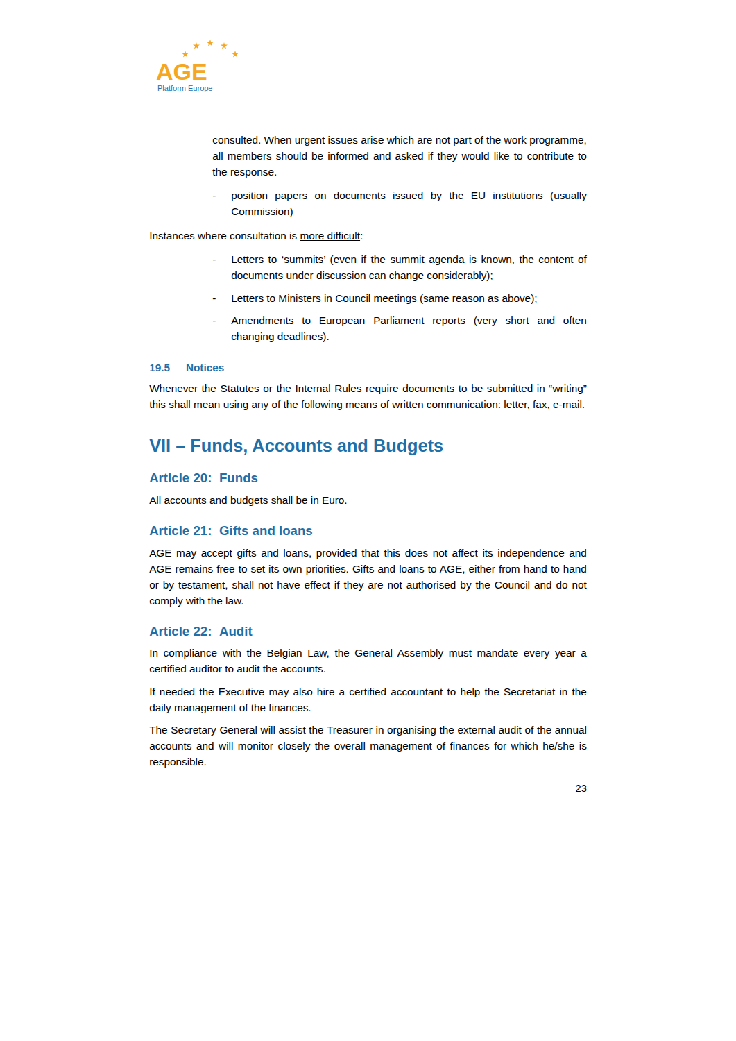AGE Platform Europe
consulted. When urgent issues arise which are not part of the work programme, all members should be informed and asked if they would like to contribute to the response.
position papers on documents issued by the EU institutions (usually Commission)
Instances where consultation is more difficult:
Letters to ‘summits’ (even if the summit agenda is known, the content of documents under discussion can change considerably);
Letters to Ministers in Council meetings (same reason as above);
Amendments to European Parliament reports (very short and often changing deadlines).
19.5 Notices
Whenever the Statutes or the Internal Rules require documents to be submitted in “writing” this shall mean using any of the following means of written communication: letter, fax, e-mail.
VII – Funds, Accounts and Budgets
Article 20: Funds
All accounts and budgets shall be in Euro.
Article 21: Gifts and loans
AGE may accept gifts and loans, provided that this does not affect its independence and AGE remains free to set its own priorities. Gifts and loans to AGE, either from hand to hand or by testament, shall not have effect if they are not authorised by the Council and do not comply with the law.
Article 22: Audit
In compliance with the Belgian Law, the General Assembly must mandate every year a certified auditor to audit the accounts.
If needed the Executive may also hire a certified accountant to help the Secretariat in the daily management of the finances.
The Secretary General will assist the Treasurer in organising the external audit of the annual accounts and will monitor closely the overall management of finances for which he/she is responsible.
23